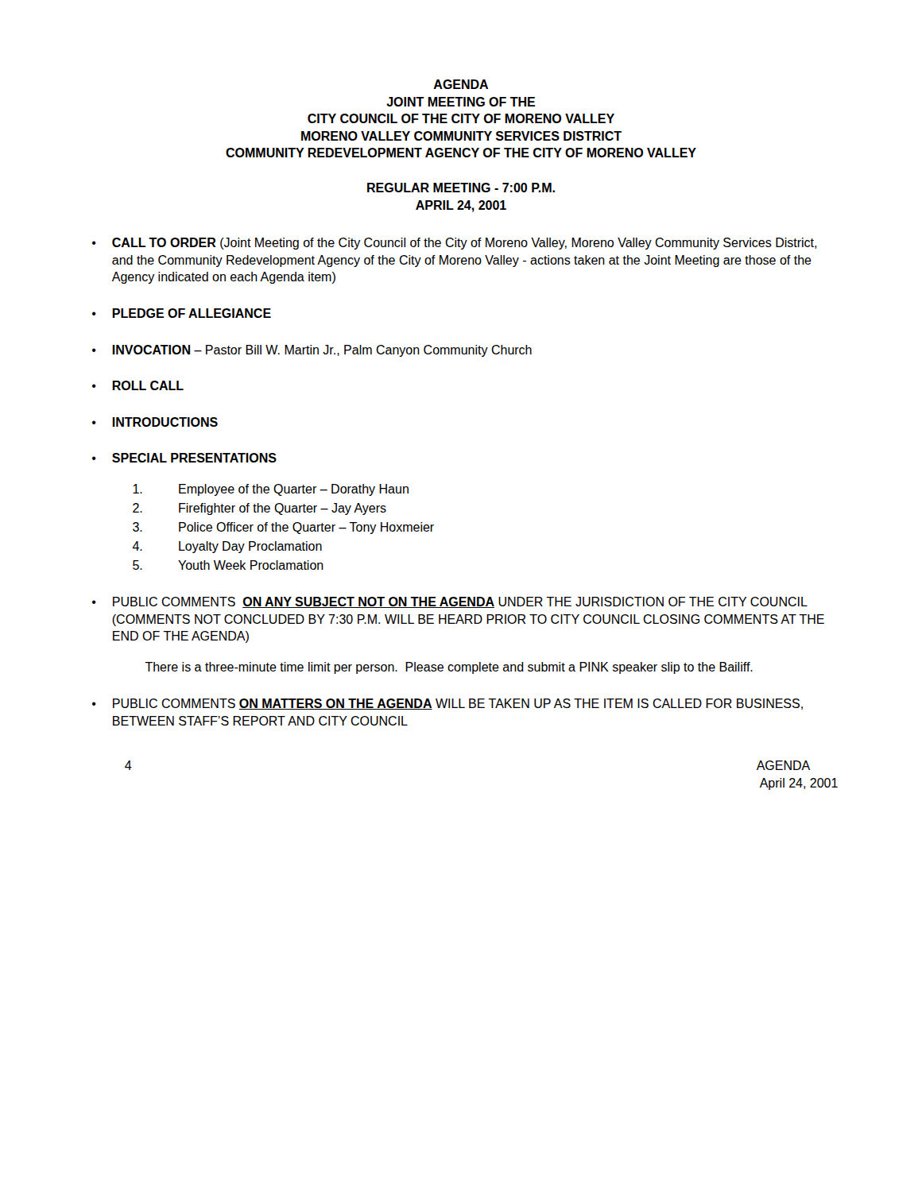AGENDA
JOINT MEETING OF THE
CITY COUNCIL OF THE CITY OF MORENO VALLEY
MORENO VALLEY COMMUNITY SERVICES DISTRICT
COMMUNITY REDEVELOPMENT AGENCY OF THE CITY OF MORENO VALLEY
REGULAR MEETING - 7:00 P.M.
APRIL 24, 2001
CALL TO ORDER (Joint Meeting of the City Council of the City of Moreno Valley, Moreno Valley Community Services District, and the Community Redevelopment Agency of the City of Moreno Valley - actions taken at the Joint Meeting are those of the Agency indicated on each Agenda item)
PLEDGE OF ALLEGIANCE
INVOCATION – Pastor Bill W. Martin Jr., Palm Canyon Community Church
ROLL CALL
INTRODUCTIONS
SPECIAL PRESENTATIONS
Employee of the Quarter – Dorathy Haun
Firefighter of the Quarter – Jay Ayers
Police Officer of the Quarter – Tony Hoxmeier
Loyalty Day Proclamation
Youth Week Proclamation
PUBLIC COMMENTS ON ANY SUBJECT NOT ON THE AGENDA UNDER THE JURISDICTION OF THE CITY COUNCIL (COMMENTS NOT CONCLUDED BY 7:30 P.M. WILL BE HEARD PRIOR TO CITY COUNCIL CLOSING COMMENTS AT THE END OF THE AGENDA)
There is a three-minute time limit per person. Please complete and submit a PINK speaker slip to the Bailiff.
PUBLIC COMMENTS ON MATTERS ON THE AGENDA WILL BE TAKEN UP AS THE ITEM IS CALLED FOR BUSINESS, BETWEEN STAFF’S REPORT AND CITY COUNCIL
4
AGENDA
April 24, 2001